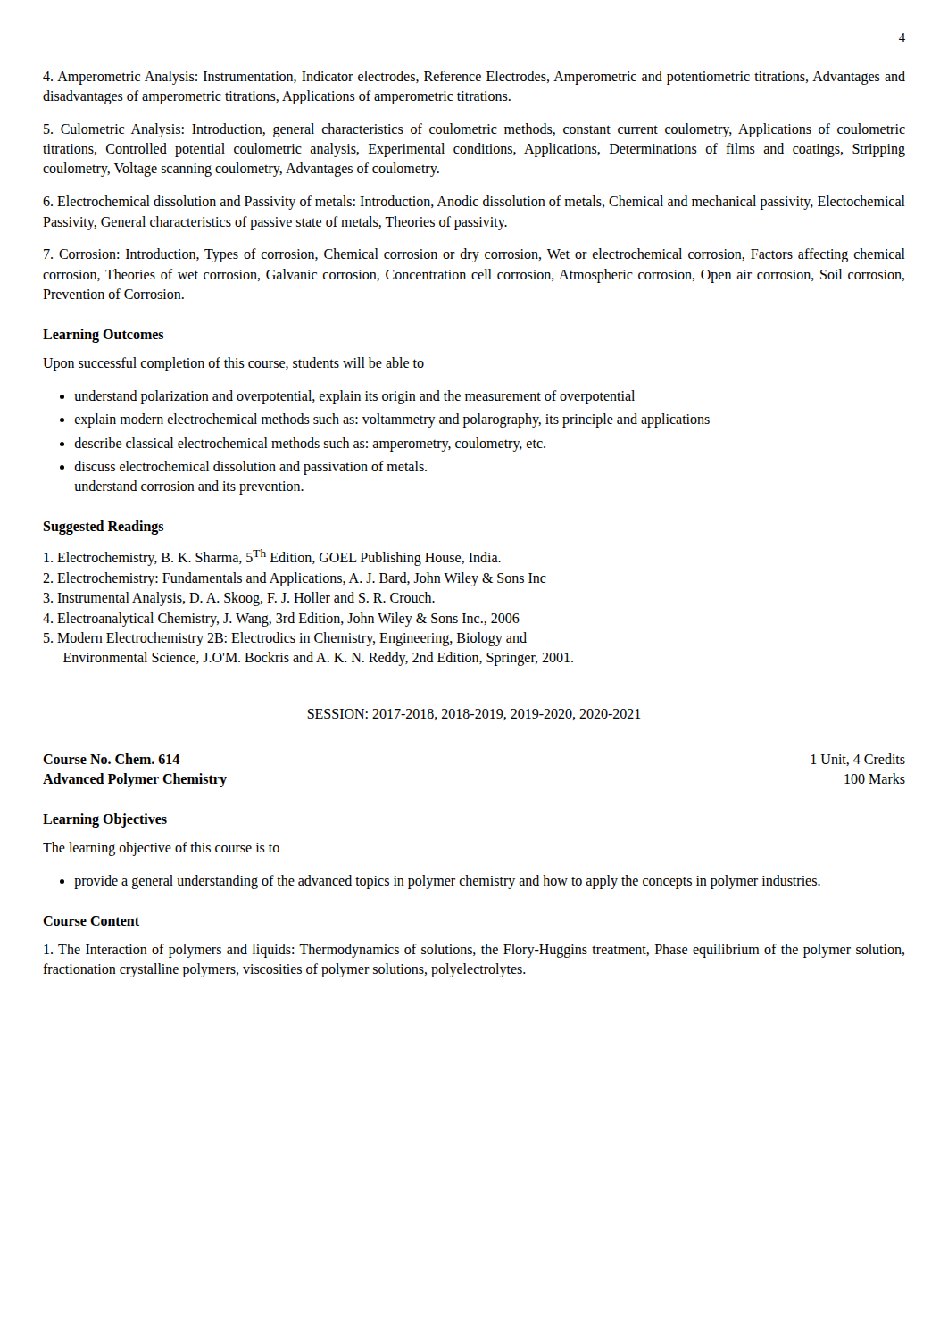4
4. Amperometric Analysis: Instrumentation, Indicator electrodes, Reference Electrodes, Amperometric and potentiometric titrations, Advantages and disadvantages of amperometric titrations, Applications of amperometric titrations.
5. Culometric Analysis: Introduction, general characteristics of coulometric methods, constant current coulometry, Applications of coulometric titrations, Controlled potential coulometric analysis, Experimental conditions, Applications, Determinations of films and coatings, Stripping coulometry, Voltage scanning coulometry, Advantages of coulometry.
6. Electrochemical dissolution and Passivity of metals: Introduction, Anodic dissolution of metals, Chemical and mechanical passivity, Electochemical Passivity, General characteristics of passive state of metals, Theories of passivity.
7. Corrosion: Introduction, Types of corrosion, Chemical corrosion or dry corrosion, Wet or electrochemical corrosion, Factors affecting chemical corrosion, Theories of wet corrosion, Galvanic corrosion, Concentration cell corrosion, Atmospheric corrosion, Open air corrosion, Soil corrosion, Prevention of Corrosion.
Learning Outcomes
Upon successful completion of this course, students will be able to
understand polarization and overpotential, explain its origin and the measurement of overpotential
explain modern electrochemical methods such as: voltammetry and polarography, its principle and applications
describe classical electrochemical methods such as: amperometry, coulometry, etc.
discuss electrochemical dissolution and passivation of metals.
understand corrosion and its prevention.
Suggested Readings
1. Electrochemistry, B. K. Sharma, 5Th Edition, GOEL Publishing House, India.
2. Electrochemistry: Fundamentals and Applications, A. J. Bard, John Wiley & Sons Inc
3. Instrumental Analysis, D. A. Skoog, F. J. Holler and S. R. Crouch.
4. Electroanalytical Chemistry, J. Wang, 3rd Edition, John Wiley & Sons Inc., 2006
5. Modern Electrochemistry 2B: Electrodics in Chemistry, Engineering, Biology and
Environmental Science, J.O'M. Bockris and A. K. N. Reddy, 2nd Edition, Springer, 2001.
SESSION: 2017-2018, 2018-2019, 2019-2020, 2020-2021
Course No. Chem. 614 1 Unit, 4 Credits
Advanced Polymer Chemistry 100 Marks
Learning Objectives
The learning objective of this course is to
provide a general understanding of the advanced topics in polymer chemistry and how to apply the concepts in polymer industries.
Course Content
1. The Interaction of polymers and liquids: Thermodynamics of solutions, the Flory-Huggins treatment, Phase equilibrium of the polymer solution, fractionation crystalline polymers, viscosities of polymer solutions, polyelectrolytes.